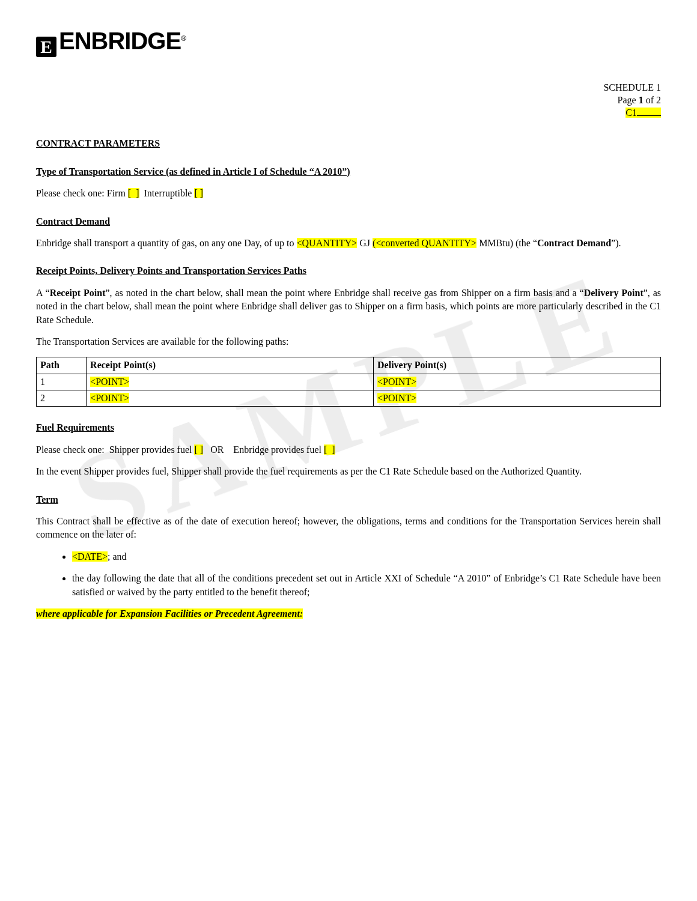SAMPLE
EENBRIDGE®
SCHEDULE 1
Page 1 of 2
C1
CONTRACT PARAMETERS
Type of Transportation Service (as defined in Article I of Schedule “A 2010”)
Please check one: Firm [ ] Interruptible [ ]
Contract Demand
Enbridge shall transport a quantity of gas, on any one Day, of up to <QUANTITY> GJ (<converted QUANTITY> MMBtu) (the “Contract Demand”).
Receipt Points, Delivery Points and Transportation Services Paths
A “Receipt Point”, as noted in the chart below, shall mean the point where Enbridge shall receive gas from Shipper on a firm basis and a “Delivery Point”, as noted in the chart below, shall mean the point where Enbridge shall deliver gas to Shipper on a firm basis, which points are more particularly described in the C1 Rate Schedule.
The Transportation Services are available for the following paths:
| Path | Receipt Point(s) | Delivery Point(s) |
| --- | --- | --- |
| 1 | <POINT> | <POINT> |
| 2 | <POINT> | <POINT> |
Fuel Requirements
Please check one: Shipper provides fuel [ ] OR Enbridge provides fuel [ ]
In the event Shipper provides fuel, Shipper shall provide the fuel requirements as per the C1 Rate Schedule based on the Authorized Quantity.
Term
This Contract shall be effective as of the date of execution hereof; however, the obligations, terms and conditions for the Transportation Services herein shall commence on the later of:
<DATE>; and
the day following the date that all of the conditions precedent set out in Article XXI of Schedule “A 2010” of Enbridge’s C1 Rate Schedule have been satisfied or waived by the party entitled to the benefit thereof;
where applicable for Expansion Facilities or Precedent Agreement: